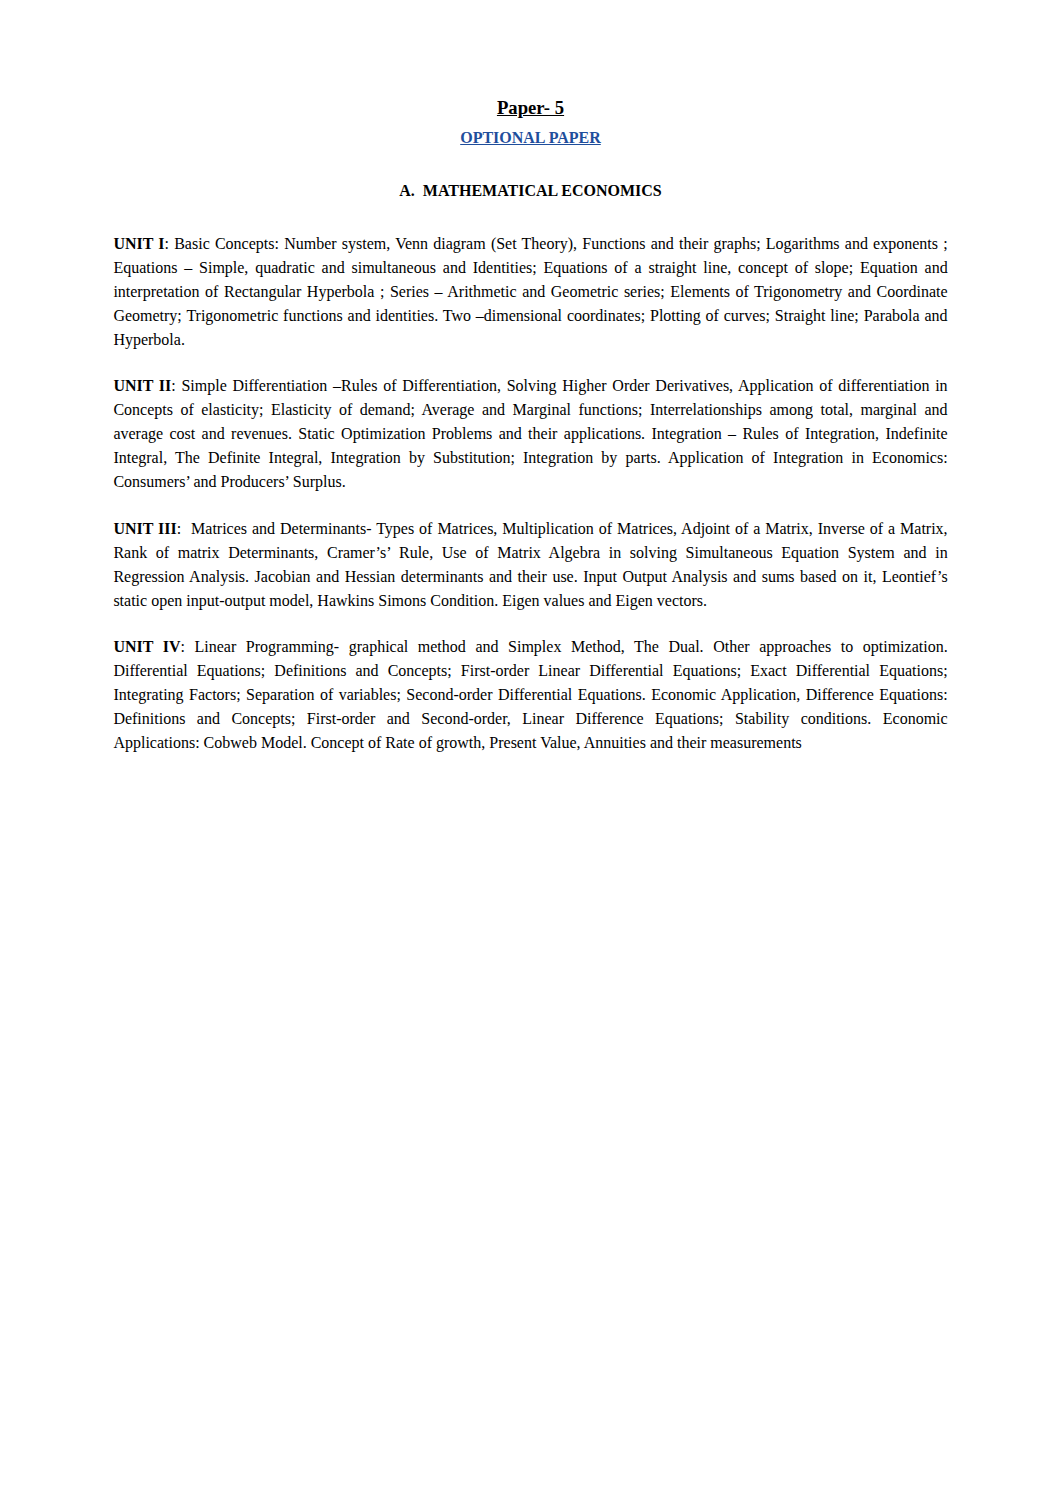Paper- 5
OPTIONAL PAPER
A. MATHEMATICAL ECONOMICS
UNIT I: Basic Concepts: Number system, Venn diagram (Set Theory), Functions and their graphs; Logarithms and exponents ; Equations – Simple, quadratic and simultaneous and Identities; Equations of a straight line, concept of slope; Equation and interpretation of Rectangular Hyperbola ; Series – Arithmetic and Geometric series; Elements of Trigonometry and Coordinate Geometry; Trigonometric functions and identities. Two –dimensional coordinates; Plotting of curves; Straight line; Parabola and Hyperbola.
UNIT II: Simple Differentiation –Rules of Differentiation, Solving Higher Order Derivatives, Application of differentiation in Concepts of elasticity; Elasticity of demand; Average and Marginal functions; Interrelationships among total, marginal and average cost and revenues. Static Optimization Problems and their applications. Integration – Rules of Integration, Indefinite Integral, The Definite Integral, Integration by Substitution; Integration by parts. Application of Integration in Economics: Consumers’ and Producers’ Surplus.
UNIT III: Matrices and Determinants- Types of Matrices, Multiplication of Matrices, Adjoint of a Matrix, Inverse of a Matrix, Rank of matrix Determinants, Cramer’s’ Rule, Use of Matrix Algebra in solving Simultaneous Equation System and in Regression Analysis. Jacobian and Hessian determinants and their use. Input Output Analysis and sums based on it, Leontief’s static open input-output model, Hawkins Simons Condition. Eigen values and Eigen vectors.
UNIT IV: Linear Programming- graphical method and Simplex Method, The Dual. Other approaches to optimization. Differential Equations; Definitions and Concepts; First-order Linear Differential Equations; Exact Differential Equations; Integrating Factors; Separation of variables; Second-order Differential Equations. Economic Application, Difference Equations: Definitions and Concepts; First-order and Second-order, Linear Difference Equations; Stability conditions. Economic Applications: Cobweb Model. Concept of Rate of growth, Present Value, Annuities and their measurements